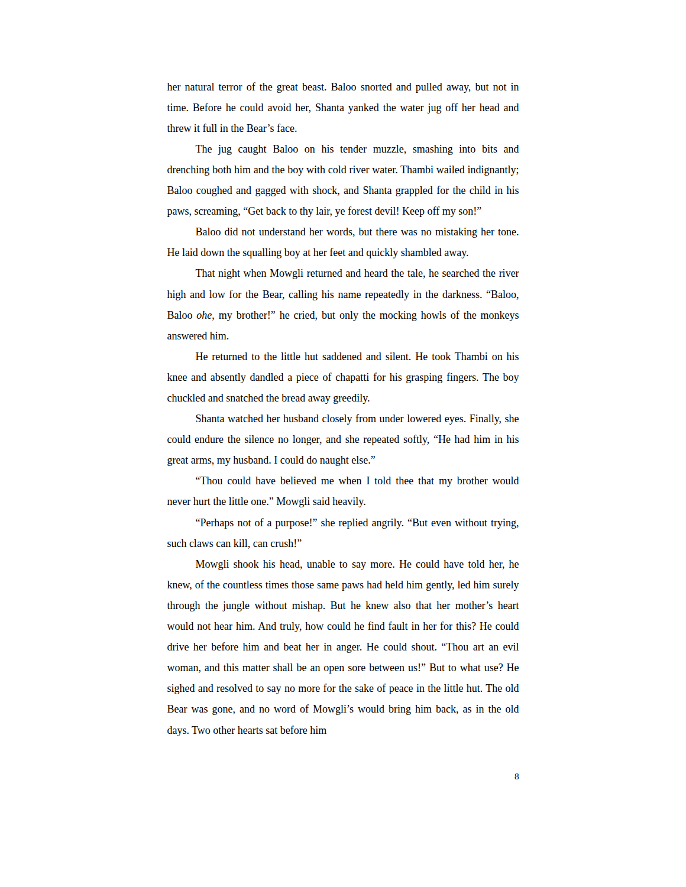her natural terror of the great beast. Baloo snorted and pulled away, but not in time. Before he could avoid her, Shanta yanked the water jug off her head and threw it full in the Bear’s face.
The jug caught Baloo on his tender muzzle, smashing into bits and drenching both him and the boy with cold river water. Thambi wailed indignantly; Baloo coughed and gagged with shock, and Shanta grappled for the child in his paws, screaming, “Get back to thy lair, ye forest devil! Keep off my son!”
Baloo did not understand her words, but there was no mistaking her tone. He laid down the squalling boy at her feet and quickly shambled away.
That night when Mowgli returned and heard the tale, he searched the river high and low for the Bear, calling his name repeatedly in the darkness. “Baloo, Baloo ohe, my brother!” he cried, but only the mocking howls of the monkeys answered him.
He returned to the little hut saddened and silent. He took Thambi on his knee and absently dandled a piece of chapatti for his grasping fingers. The boy chuckled and snatched the bread away greedily.
Shanta watched her husband closely from under lowered eyes. Finally, she could endure the silence no longer, and she repeated softly, “He had him in his great arms, my husband. I could do naught else.”
“Thou could have believed me when I told thee that my brother would never hurt the little one.” Mowgli said heavily.
“Perhaps not of a purpose!” she replied angrily. “But even without trying, such claws can kill, can crush!”
Mowgli shook his head, unable to say more. He could have told her, he knew, of the countless times those same paws had held him gently, led him surely through the jungle without mishap. But he knew also that her mother’s heart would not hear him. And truly, how could he find fault in her for this? He could drive her before him and beat her in anger. He could shout. “Thou art an evil woman, and this matter shall be an open sore between us!” But to what use? He sighed and resolved to say no more for the sake of peace in the little hut. The old Bear was gone, and no word of Mowgli’s would bring him back, as in the old days. Two other hearts sat before him
8